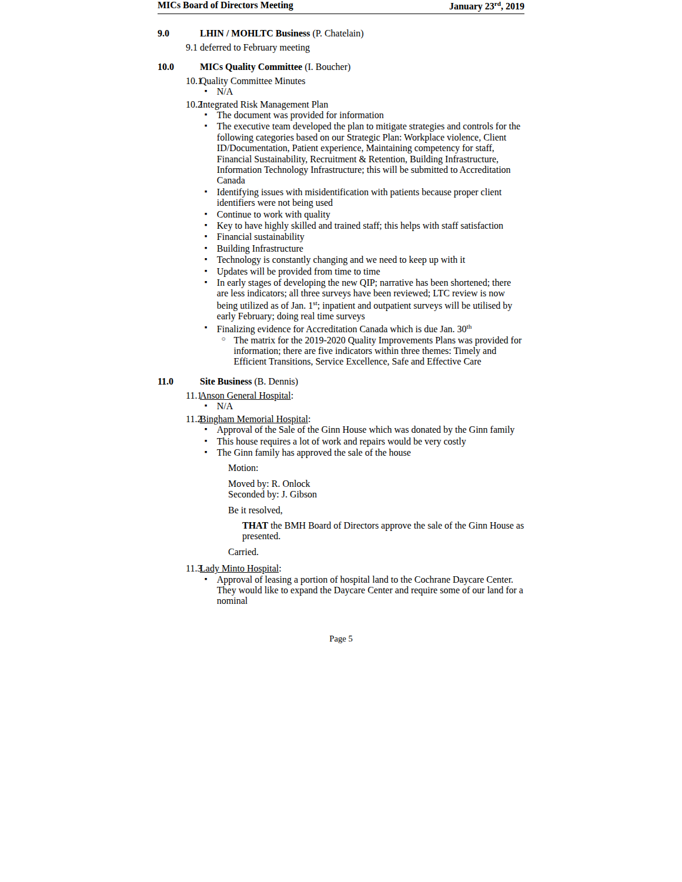MICs Board of Directors Meeting January 23rd, 2019
9.0 LHIN / MOHLTC Business (P. Chatelain)
9.1 deferred to February meeting
10.0 MICs Quality Committee (I. Boucher)
10.1 Quality Committee Minutes
N/A
10.2 Integrated Risk Management Plan
The document was provided for information
The executive team developed the plan to mitigate strategies and controls for the following categories based on our Strategic Plan: Workplace violence, Client ID/Documentation, Patient experience, Maintaining competency for staff, Financial Sustainability, Recruitment & Retention, Building Infrastructure, Information Technology Infrastructure; this will be submitted to Accreditation Canada
Identifying issues with misidentification with patients because proper client identifiers were not being used
Continue to work with quality
Key to have highly skilled and trained staff; this helps with staff satisfaction
Financial sustainability
Building Infrastructure
Technology is constantly changing and we need to keep up with it
Updates will be provided from time to time
In early stages of developing the new QIP; narrative has been shortened; there are less indicators; all three surveys have been reviewed; LTC review is now being utilized as of Jan. 1st; inpatient and outpatient surveys will be utilised by early February; doing real time surveys
Finalizing evidence for Accreditation Canada which is due Jan. 30th
The matrix for the 2019-2020 Quality Improvements Plans was provided for information; there are five indicators within three themes: Timely and Efficient Transitions, Service Excellence, Safe and Effective Care
11.0 Site Business (B. Dennis)
11.1 Anson General Hospital:
N/A
11.2 Bingham Memorial Hospital:
Approval of the Sale of the Ginn House which was donated by the Ginn family
This house requires a lot of work and repairs would be very costly
The Ginn family has approved the sale of the house
Motion:
Moved by: R. Onlock
Seconded by: J. Gibson
Be it resolved,
THAT the BMH Board of Directors approve the sale of the Ginn House as presented.
Carried.
11.3 Lady Minto Hospital:
Approval of leasing a portion of hospital land to the Cochrane Daycare Center. They would like to expand the Daycare Center and require some of our land for a nominal
Page 5